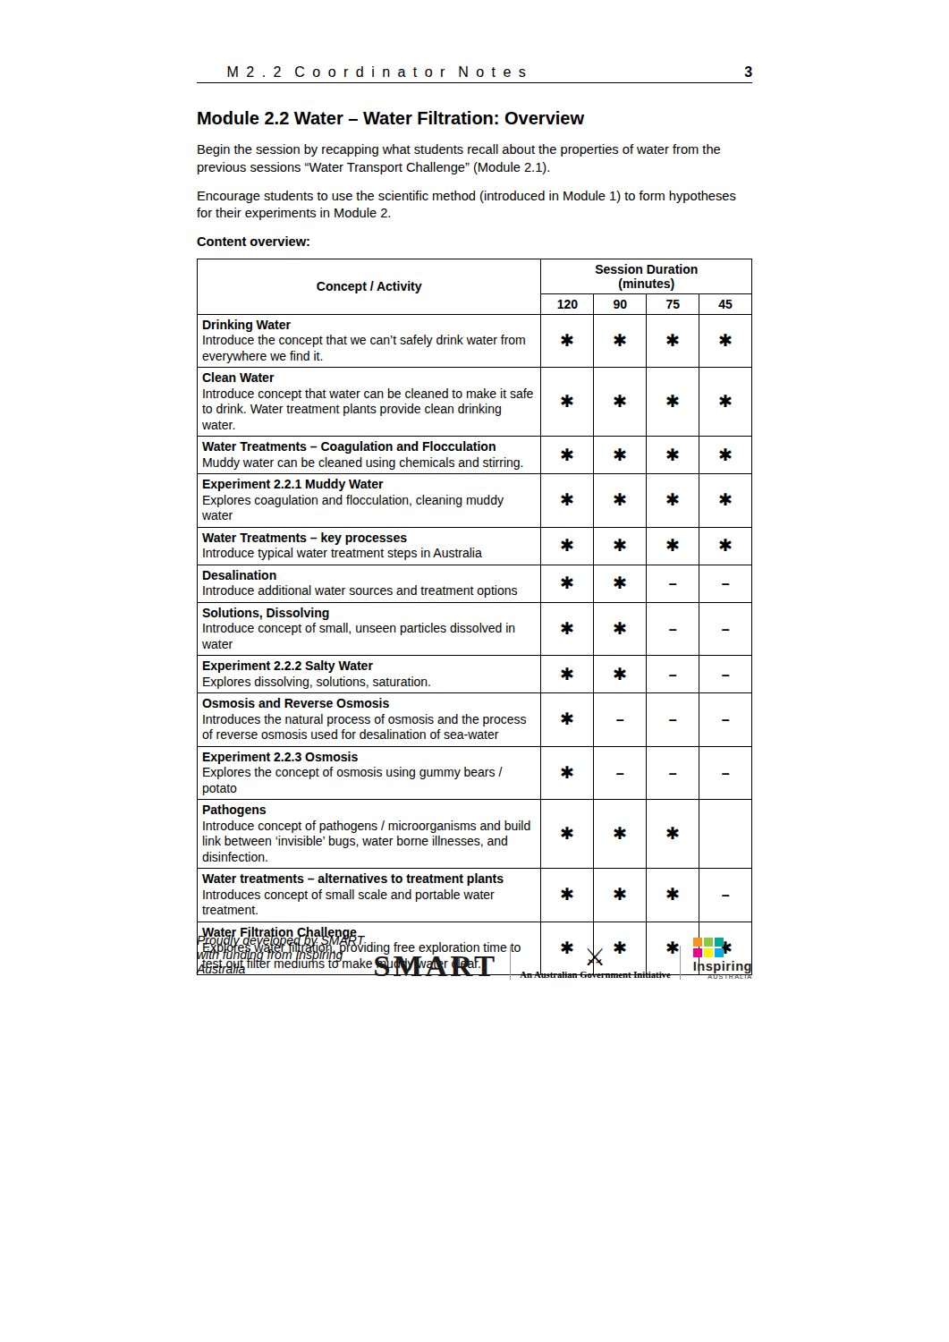M 2 . 2 C o o r d i n a t o r N o t e s
3
Module 2.2 Water – Water Filtration: Overview
Begin the session by recapping what students recall about the properties of water from the previous sessions “Water Transport Challenge” (Module 2.1).
Encourage students to use the scientific method (introduced in Module 1) to form hypotheses for their experiments in Module 2.
Content overview:
| Concept / Activity | Session Duration (minutes) |
| --- | --- |
| 120 | 90 | 75 | 45 |
| Drinking Water Introduce the concept that we can’t safely drink water from everywhere we find it. | ✱ | ✱ | ✱ | ✱ |
| Clean Water Introduce concept that water can be cleaned to make it safe to drink. Water treatment plants provide clean drinking water. | ✱ | ✱ | ✱ | ✱ |
| Water Treatments – Coagulation and Flocculation Muddy water can be cleaned using chemicals and stirring. | ✱ | ✱ | ✱ | ✱ |
| Experiment 2.2.1 Muddy Water Explores coagulation and flocculation, cleaning muddy water | ✱ | ✱ | ✱ | ✱ |
| Water Treatments – key processes Introduce typical water treatment steps in Australia | ✱ | ✱ | ✱ | ✱ |
| Desalination Introduce additional water sources and treatment options | ✱ | ✱ | – | – |
| Solutions, Dissolving Introduce concept of small, unseen particles dissolved in water | ✱ | ✱ | – | – |
| Experiment 2.2.2 Salty Water Explores dissolving, solutions, saturation. | ✱ | ✱ | – | – |
| Osmosis and Reverse Osmosis Introduces the natural process of osmosis and the process of reverse osmosis used for desalination of sea-water | ✱ | – | – | – |
| Experiment 2.2.3 Osmosis Explores the concept of osmosis using gummy bears / potato | ✱ | – | – | – |
| Pathogens Introduce concept of pathogens / microorganisms and build link between ‘invisible’ bugs, water borne illnesses, and disinfection. | ✱ | ✱ | ✱ | |
| Water treatments – alternatives to treatment plants Introduces concept of small scale and portable water treatment. | ✱ | ✱ | ✱ | – |
| Water Filtration Challenge Explores water filtration, providing free exploration time to test out filter mediums to make muddy water clear. | ✱ | ✱ | ✱ | ✱ |
Proudly developed by SMART with funding from Inspiring Australia
SMART
⚔
An Australian Government Initiative
Inspiring
AUSTRALIA